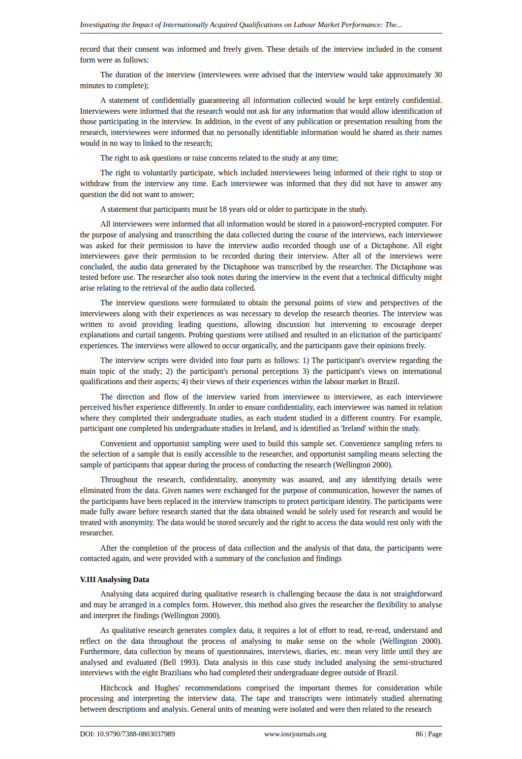Investigating the Impact of Internationally Acquired Qualifications on Labour Market Performance: The...
record that their consent was informed and freely given. These details of the interview included in the consent form were as follows:
The duration of the interview (interviewees were advised that the interview would take approximately 30 minutes to complete);
A statement of confidentially guaranteeing all information collected would be kept entirely confidential. Interviewees were informed that the research would not ask for any information that would allow identification of those participating in the interview. In addition, in the event of any publication or presentation resulting from the research, interviewees were informed that no personally identifiable information would be shared as their names would in no way to linked to the research;
The right to ask questions or raise concerns related to the study at any time;
The right to voluntarily participate, which included interviewees being informed of their right to stop or withdraw from the interview any time. Each interviewee was informed that they did not have to answer any question the did not want to answer;
A statement that participants must be 18 years old or older to participate in the study.
All interviewees were informed that all information would be stored in a password-encrypted computer. For the purpose of analysing and transcribing the data collected during the course of the interviews, each interviewee was asked for their permission to have the interview audio recorded though use of a Dictaphone. All eight interviewees gave their permission to be recorded during their interview. After all of the interviews were concluded, the audio data generated by the Dictaphone was transcribed by the researcher. The Dictaphone was tested before use. The researcher also took notes during the interview in the event that a technical difficulty might arise relating to the retrieval of the audio data collected.
The interview questions were formulated to obtain the personal points of view and perspectives of the interviewees along with their experiences as was necessary to develop the research theories. The interview was written to avoid providing leading questions, allowing discussion but intervening to encourage deeper explanations and curtail tangents. Probing questions were utilised and resulted in an elicitation of the participants' experiences. The interviews were allowed to occur organically, and the participants gave their opinions freely.
The interview scripts were divided into four parts as follows: 1) The participant's overview regarding the main topic of the study; 2) the participant's personal perceptions 3) the participant's views on international qualifications and their aspects; 4) their views of their experiences within the labour market in Brazil.
The direction and flow of the interview varied from interviewee to interviewee, as each interviewee perceived his/her experience differently. In order to ensure confidentiality, each interviewee was named in relation where they completed their undergraduate studies, as each student studied in a different country. For example, participant one completed his undergraduate studies in Ireland, and is identified as 'Ireland' within the study.
Convenient and opportunist sampling were used to build this sample set. Convenience sampling refers to the selection of a sample that is easily accessible to the researcher, and opportunist sampling means selecting the sample of participants that appear during the process of conducting the research (Wellington 2000).
Throughout the research, confidentiality, anonymity was assured, and any identifying details were eliminated from the data. Given names were exchanged for the purpose of communication, however the names of the participants have been replaced in the interview transcripts to protect participant identity. The participants were made fully aware before research started that the data obtained would be solely used for research and would be treated with anonymity. The data would be stored securely and the right to access the data would rest only with the researcher.
After the completion of the process of data collection and the analysis of that data, the participants were contacted again, and were provided with a summary of the conclusion and findings
V.III Analysing Data
Analysing data acquired during qualitative research is challenging because the data is not straightforward and may be arranged in a complex form. However, this method also gives the researcher the flexibility to analyse and interpret the findings (Wellington 2000).
As qualitative research generates complex data, it requires a lot of effort to read, re-read, understand and reflect on the data throughout the process of analysing to make sense on the whole (Wellington 2000). Furthermore, data collection by means of questionnaires, interviews, diaries, etc. mean very little until they are analysed and evaluated (Bell 1993). Data analysis in this case study included analysing the semi-structured interviews with the eight Brazilians who had completed their undergraduate degree outside of Brazil.
Hitchcock and Hughes' recommendations comprised the important themes for consideration while processing and interpreting the interview data. The tape and transcripts were intimately studied alternating between descriptions and analysis. General units of meaning were isolated and were then related to the research
DOI: 10.9790/7388-0803037989 www.iosrjournals.org 86 | Page